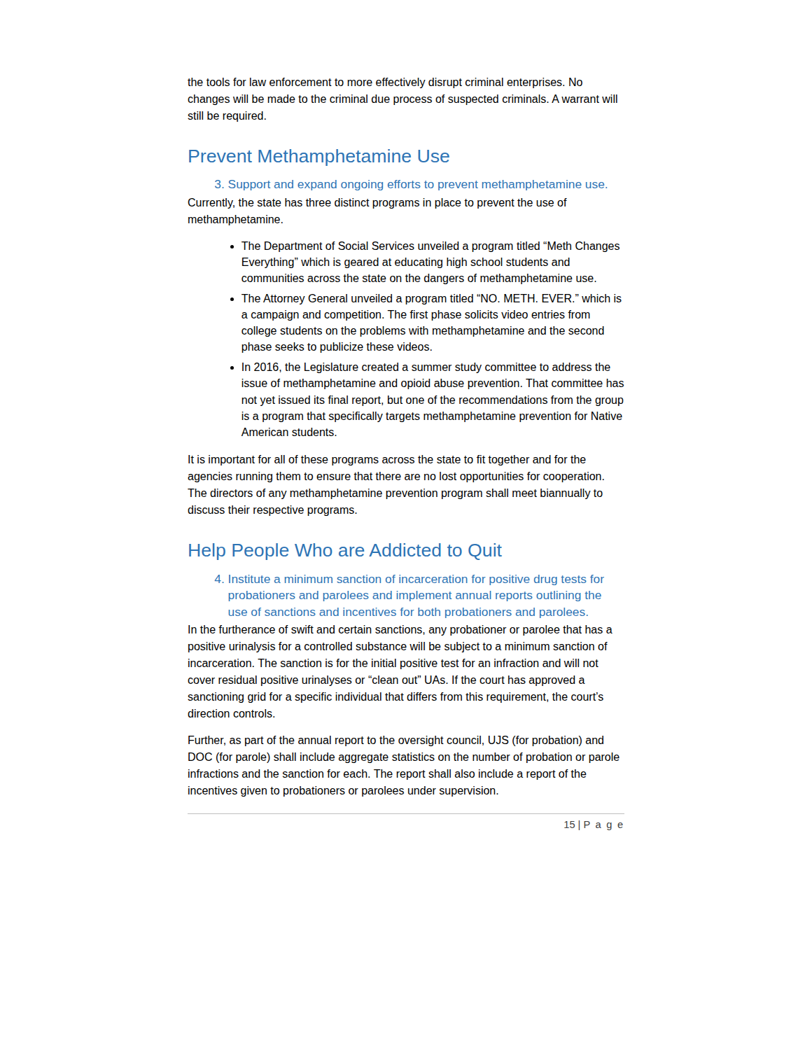the tools for law enforcement to more effectively disrupt criminal enterprises. No changes will be made to the criminal due process of suspected criminals. A warrant will still be required.
Prevent Methamphetamine Use
Support and expand ongoing efforts to prevent methamphetamine use.
Currently, the state has three distinct programs in place to prevent the use of methamphetamine.
The Department of Social Services unveiled a program titled “Meth Changes Everything” which is geared at educating high school students and communities across the state on the dangers of methamphetamine use.
The Attorney General unveiled a program titled “NO. METH. EVER.” which is a campaign and competition. The first phase solicits video entries from college students on the problems with methamphetamine and the second phase seeks to publicize these videos.
In 2016, the Legislature created a summer study committee to address the issue of methamphetamine and opioid abuse prevention. That committee has not yet issued its final report, but one of the recommendations from the group is a program that specifically targets methamphetamine prevention for Native American students.
It is important for all of these programs across the state to fit together and for the agencies running them to ensure that there are no lost opportunities for cooperation. The directors of any methamphetamine prevention program shall meet biannually to discuss their respective programs.
Help People Who are Addicted to Quit
Institute a minimum sanction of incarceration for positive drug tests for probationers and parolees and implement annual reports outlining the use of sanctions and incentives for both probationers and parolees.
In the furtherance of swift and certain sanctions, any probationer or parolee that has a positive urinalysis for a controlled substance will be subject to a minimum sanction of incarceration. The sanction is for the initial positive test for an infraction and will not cover residual positive urinalyses or “clean out” UAs. If the court has approved a sanctioning grid for a specific individual that differs from this requirement, the court’s direction controls.
Further, as part of the annual report to the oversight council, UJS (for probation) and DOC (for parole) shall include aggregate statistics on the number of probation or parole infractions and the sanction for each. The report shall also include a report of the incentives given to probationers or parolees under supervision.
15 | P a g e